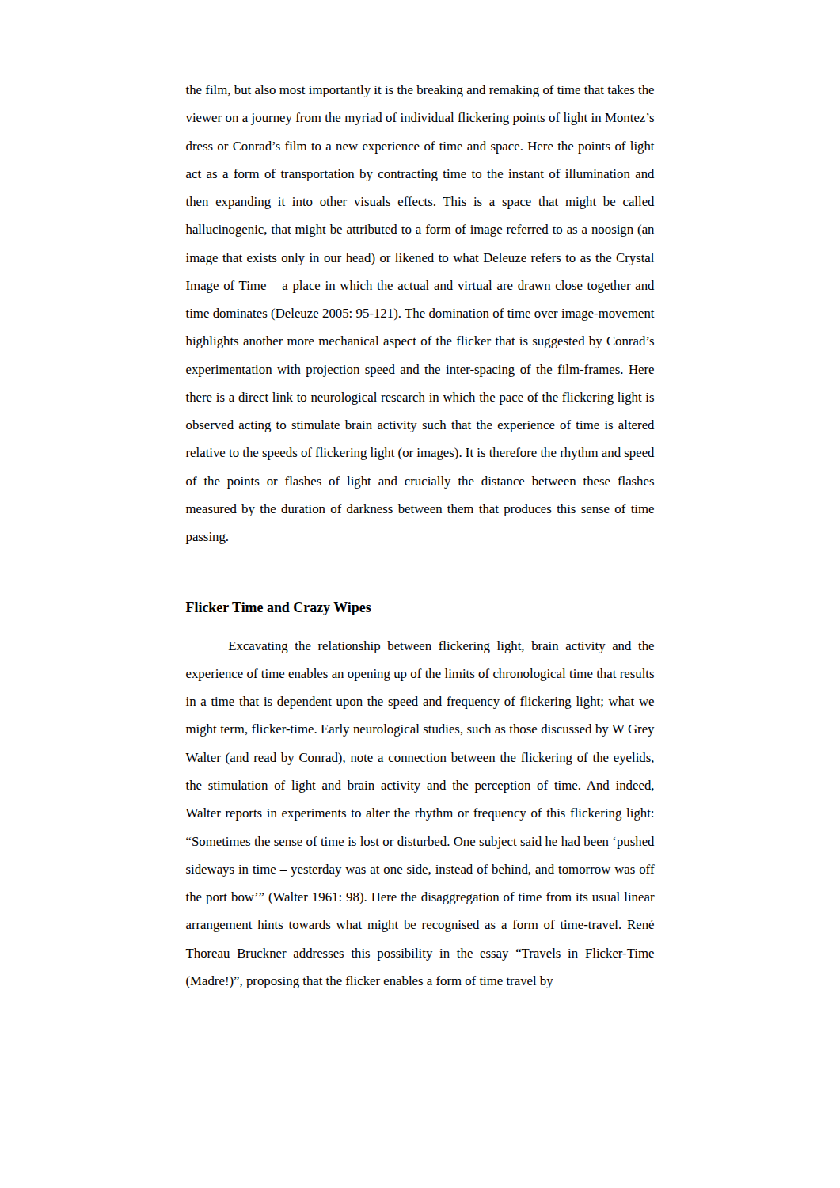the film, but also most importantly it is the breaking and remaking of time that takes the viewer on a journey from the myriad of individual flickering points of light in Montez’s dress or Conrad’s film to a new experience of time and space. Here the points of light act as a form of transportation by contracting time to the instant of illumination and then expanding it into other visuals effects. This is a space that might be called hallucinogenic, that might be attributed to a form of image referred to as a noosign (an image that exists only in our head) or likened to what Deleuze refers to as the Crystal Image of Time – a place in which the actual and virtual are drawn close together and time dominates (Deleuze 2005: 95-121). The domination of time over image-movement highlights another more mechanical aspect of the flicker that is suggested by Conrad’s experimentation with projection speed and the inter-spacing of the film-frames. Here there is a direct link to neurological research in which the pace of the flickering light is observed acting to stimulate brain activity such that the experience of time is altered relative to the speeds of flickering light (or images). It is therefore the rhythm and speed of the points or flashes of light and crucially the distance between these flashes measured by the duration of darkness between them that produces this sense of time passing.
Flicker Time and Crazy Wipes
Excavating the relationship between flickering light, brain activity and the experience of time enables an opening up of the limits of chronological time that results in a time that is dependent upon the speed and frequency of flickering light; what we might term, flicker-time. Early neurological studies, such as those discussed by W Grey Walter (and read by Conrad), note a connection between the flickering of the eyelids, the stimulation of light and brain activity and the perception of time. And indeed, Walter reports in experiments to alter the rhythm or frequency of this flickering light: “Sometimes the sense of time is lost or disturbed. One subject said he had been ‘pushed sideways in time – yesterday was at one side, instead of behind, and tomorrow was off the port bow’” (Walter 1961: 98). Here the disaggregation of time from its usual linear arrangement hints towards what might be recognised as a form of time-travel. René Thoreau Bruckner addresses this possibility in the essay “Travels in Flicker-Time (Madre!)”, proposing that the flicker enables a form of time travel by